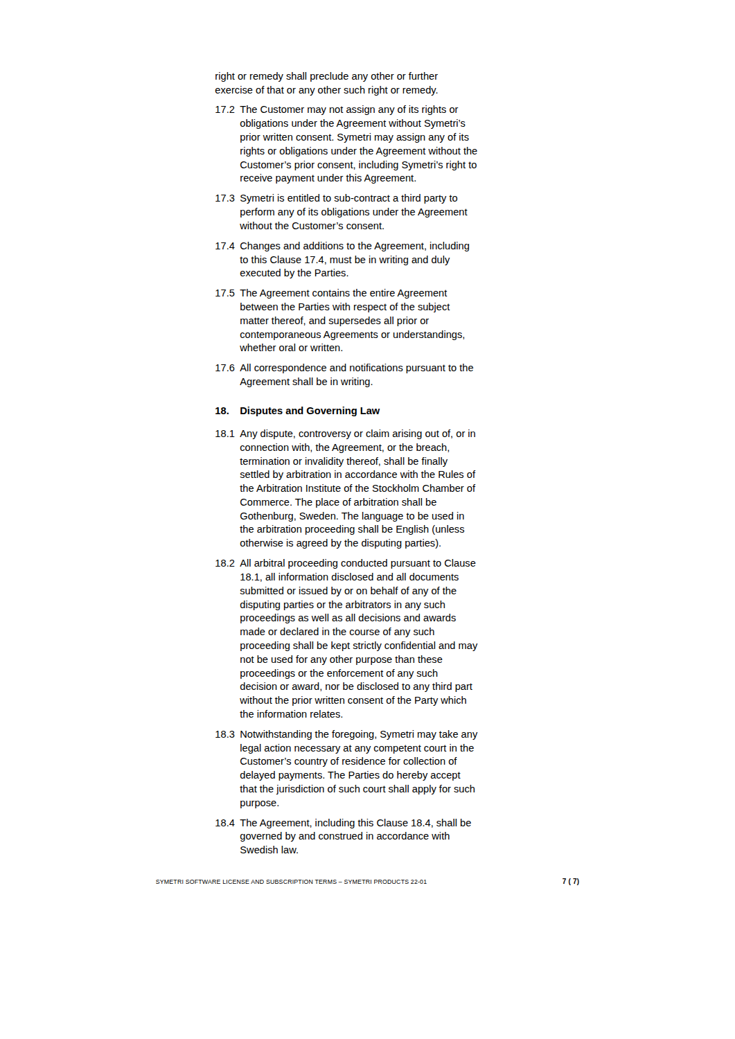right or remedy shall preclude any other or further exercise of that or any other such right or remedy.
17.2 The Customer may not assign any of its rights or obligations under the Agreement without Symetri’s prior written consent. Symetri may assign any of its rights or obligations under the Agreement without the Customer’s prior consent, including Symetri’s right to receive payment under this Agreement.
17.3 Symetri is entitled to sub-contract a third party to perform any of its obligations under the Agreement without the Customer’s consent.
17.4 Changes and additions to the Agreement, including to this Clause 17.4, must be in writing and duly executed by the Parties.
17.5 The Agreement contains the entire Agreement between the Parties with respect of the subject matter thereof, and supersedes all prior or contemporaneous Agreements or understandings, whether oral or written.
17.6 All correspondence and notifications pursuant to the Agreement shall be in writing.
18. Disputes and Governing Law
18.1 Any dispute, controversy or claim arising out of, or in connection with, the Agreement, or the breach, termination or invalidity thereof, shall be finally settled by arbitration in accordance with the Rules of the Arbitration Institute of the Stockholm Chamber of Commerce. The place of arbitration shall be Gothenburg, Sweden. The language to be used in the arbitration proceeding shall be English (unless otherwise is agreed by the disputing parties).
18.2 All arbitral proceeding conducted pursuant to Clause 18.1, all information disclosed and all documents submitted or issued by or on behalf of any of the disputing parties or the arbitrators in any such proceedings as well as all decisions and awards made or declared in the course of any such proceeding shall be kept strictly confidential and may not be used for any other purpose than these proceedings or the enforcement of any such decision or award, nor be disclosed to any third part without the prior written consent of the Party which the information relates.
18.3 Notwithstanding the foregoing, Symetri may take any legal action necessary at any competent court in the Customer’s country of residence for collection of delayed payments. The Parties do hereby accept that the jurisdiction of such court shall apply for such purpose.
18.4 The Agreement, including this Clause 18.4, shall be governed by and construed in accordance with Swedish law.
SYMETRI SOFTWARE LICENSE AND SUBSCRIPTION TERMS – SYMETRI PRODUCTS 22-01 7 ( 7)